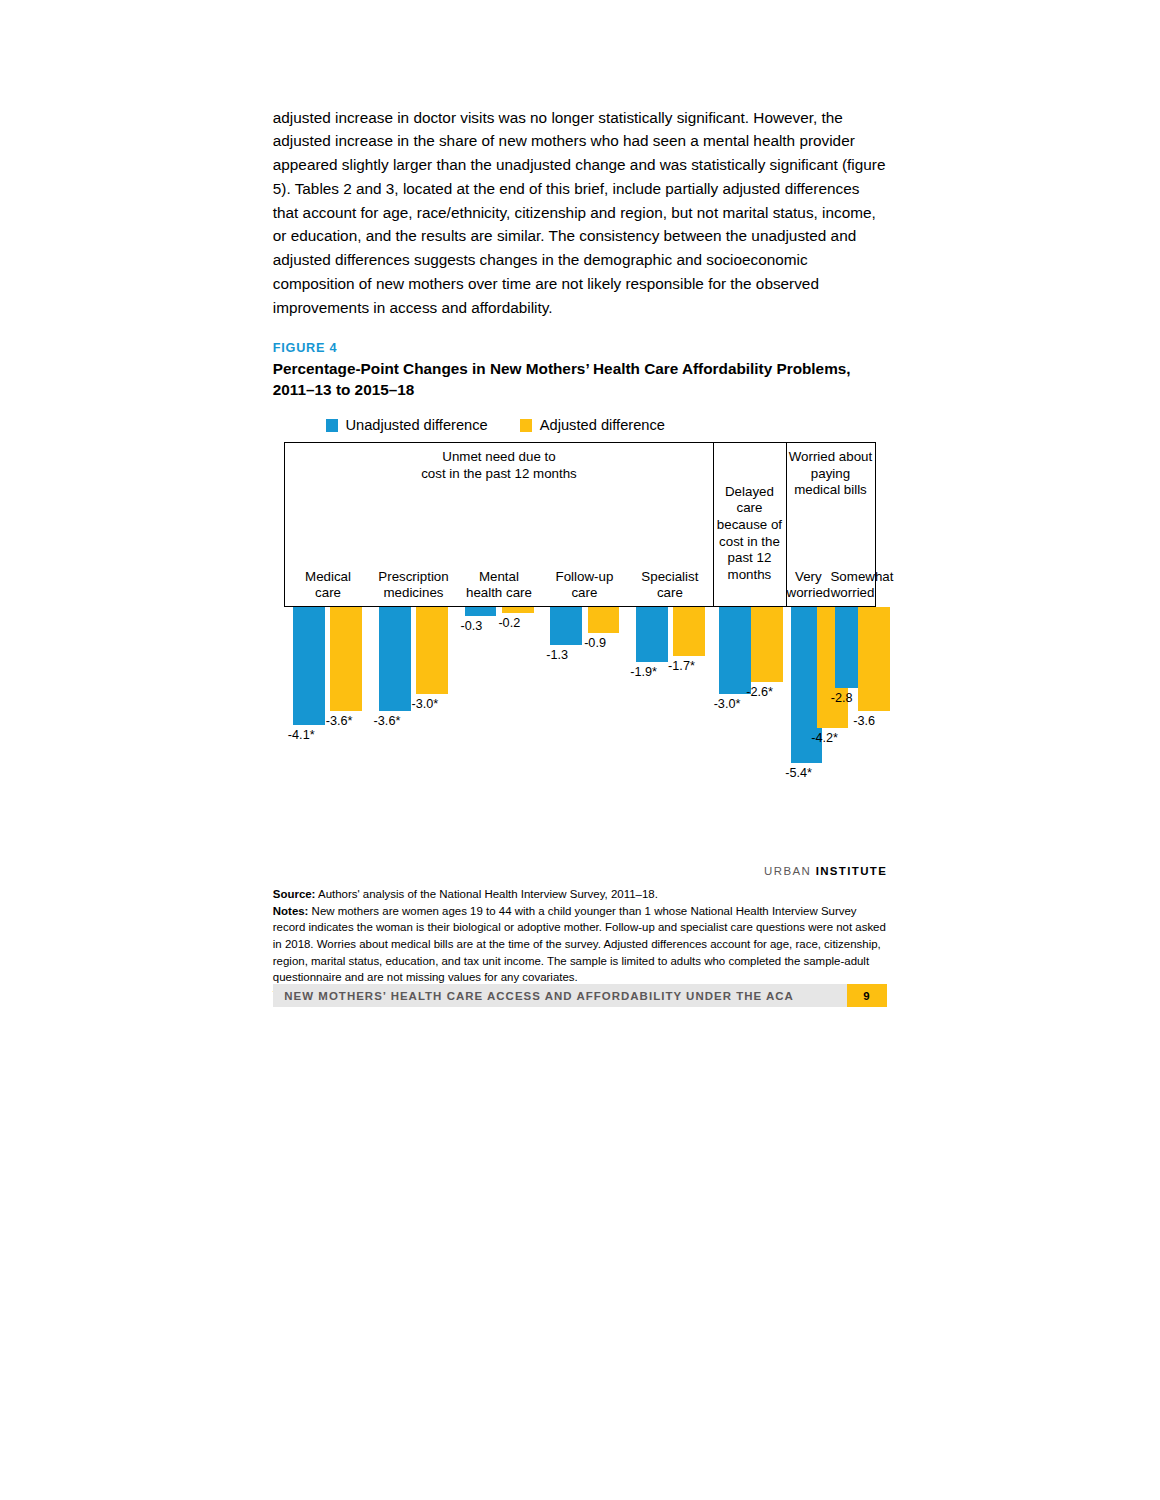adjusted increase in doctor visits was no longer statistically significant. However, the adjusted increase in the share of new mothers who had seen a mental health provider appeared slightly larger than the unadjusted change and was statistically significant (figure 5). Tables 2 and 3, located at the end of this brief, include partially adjusted differences that account for age, race/ethnicity, citizenship and region, but not marital status, income, or education, and the results are similar. The consistency between the unadjusted and adjusted differences suggests changes in the demographic and socioeconomic composition of new mothers over time are not likely responsible for the observed improvements in access and affordability.
FIGURE 4
Percentage-Point Changes in New Mothers’ Health Care Affordability Problems,
2011–13 to 2015–18
Unadjusted difference
Adjusted difference
Unmet need due to
cost in the past 12 months
Delayed care
because of
cost in the
past 12
months
Worried about paying
medical bills
Medical
care
Prescription
medicines
Mental
health care
Follow-up
care
Specialist
care
Very worried
Somewhat
worried
-4.1*
-3.6*
-3.6*
-3.0*
-0.3
-0.2
-1.3
-0.9
-1.9*
-1.7*
-3.0*
-2.6*
-5.4*
-4.2*
-2.8
-3.6
URBAN INSTITUTE
Source: Authors' analysis of the National Health Interview Survey, 2011–18.
Notes: New mothers are women ages 19 to 44 with a child younger than 1 whose National Health Interview Survey record indicates the woman is their biological or adoptive mother. Follow-up and specialist care questions were not asked in 2018. Worries about medical bills are at the time of the survey. Adjusted differences account for age, race, citizenship, region, marital status, education, and tax unit income. The sample is limited to adults who completed the sample-adult questionnaire and are not missing values for any covariates.
* The unadjusted or adjusted difference is statistically different from zero at p < 0.05.
NEW MOTHERS’ HEALTH CARE ACCESS AND AFFORDABILITY UNDER THE ACA
9